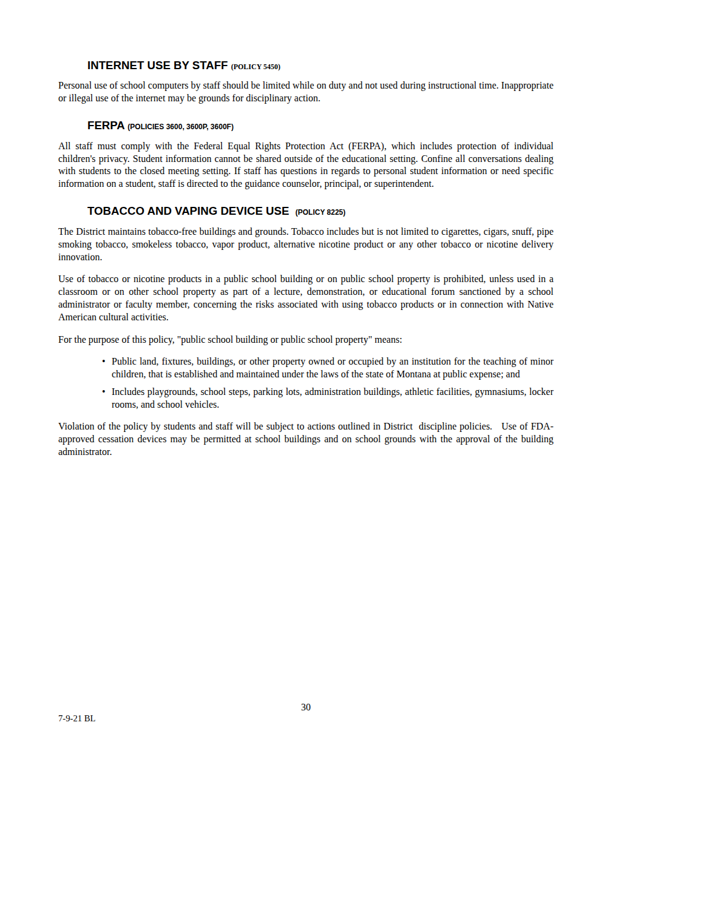INTERNET USE BY STAFF (POLICY 5450)
Personal use of school computers by staff should be limited while on duty and not used during instructional time. Inappropriate or illegal use of the internet may be grounds for disciplinary action.
FERPA (POLICIES 3600, 3600P, 3600F)
All staff must comply with the Federal Equal Rights Protection Act (FERPA), which includes protection of individual children's privacy. Student information cannot be shared outside of the educational setting. Confine all conversations dealing with students to the closed meeting setting. If staff has questions in regards to personal student information or need specific information on a student, staff is directed to the guidance counselor, principal, or superintendent.
TOBACCO AND VAPING DEVICE USE (POLICY 8225)
The District maintains tobacco-free buildings and grounds. Tobacco includes but is not limited to cigarettes, cigars, snuff, pipe smoking tobacco, smokeless tobacco, vapor product, alternative nicotine product or any other tobacco or nicotine delivery innovation.
Use of tobacco or nicotine products in a public school building or on public school property is prohibited, unless used in a classroom or on other school property as part of a lecture, demonstration, or educational forum sanctioned by a school administrator or faculty member, concerning the risks associated with using tobacco products or in connection with Native American cultural activities.
For the purpose of this policy, "public school building or public school property" means:
Public land, fixtures, buildings, or other property owned or occupied by an institution for the teaching of minor children, that is established and maintained under the laws of the state of Montana at public expense; and
Includes playgrounds, school steps, parking lots, administration buildings, athletic facilities, gymnasiums, locker rooms, and school vehicles.
Violation of the policy by students and staff will be subject to actions outlined in District discipline policies. Use of FDA-approved cessation devices may be permitted at school buildings and on school grounds with the approval of the building administrator.
30
7-9-21 BL